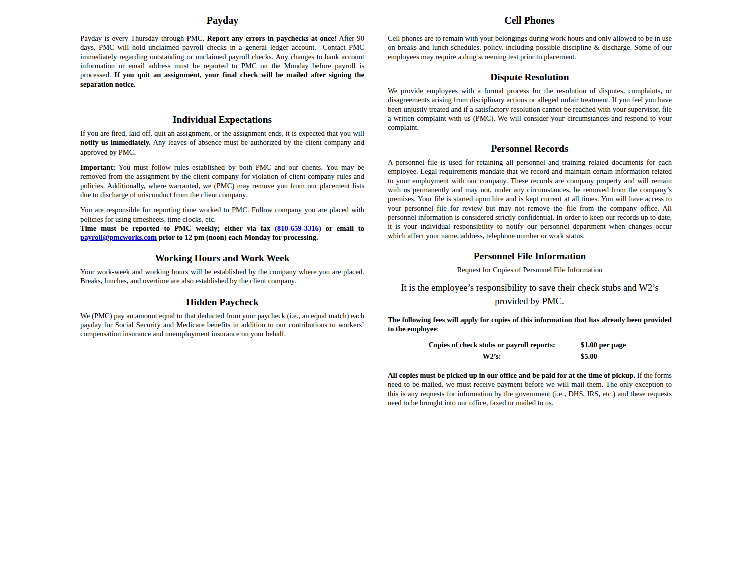Payday
Payday is every Thursday through PMC. Report any errors in paychecks at once! After 90 days, PMC will hold unclaimed payroll checks in a general ledger account. Contact PMC immediately regarding outstanding or unclaimed payroll checks. Any changes to bank account information or email address must be reported to PMC on the Monday before payroll is processed. If you quit an assignment, your final check will be mailed after signing the separation notice.
Individual Expectations
If you are fired, laid off, quit an assignment, or the assignment ends, it is expected that you will notify us immediately. Any leaves of absence must be authorized by the client company and approved by PMC.
Important: You must follow rules established by both PMC and our clients. You may be removed from the assignment by the client company for violation of client company rules and policies. Additionally, where warranted, we (PMC) may remove you from our placement lists due to discharge of misconduct from the client company.
You are responsible for reporting time worked to PMC. Follow company you are placed with policies for using timesheets, time clocks, etc.
Time must be reported to PMC weekly; either via fax (810-659-3316) or email to payroll@pmcworks.com prior to 12 pm (noon) each Monday for processing.
Working Hours and Work Week
Your work-week and working hours will be established by the company where you are placed. Breaks, lunches, and overtime are also established by the client company.
Hidden Paycheck
We (PMC) pay an amount equal to that deducted from your paycheck (i.e., an equal match) each payday for Social Security and Medicare benefits in addition to our contributions to workers’ compensation insurance and unemployment insurance on your behalf.
Cell Phones
Cell phones are to remain with your belongings during work hours and only allowed to be in use on breaks and lunch schedules. policy, including possible discipline & discharge. Some of our employees may require a drug screening test prior to placement.
Dispute Resolution
We provide employees with a formal process for the resolution of disputes, complaints, or disagreements arising from disciplinary actions or alleged unfair treatment. If you feel you have been unjustly treated and if a satisfactory resolution cannot be reached with your supervisor, file a written complaint with us (PMC). We will consider your circumstances and respond to your complaint.
Personnel Records
A personnel file is used for retaining all personnel and training related documents for each employee. Legal requirements mandate that we record and maintain certain information related to your employment with our company. These records are company property and will remain with us permanently and may not, under any circumstances, be removed from the company’s premises. Your file is started upon hire and is kept current at all times. You will have access to your personnel file for review but may not remove the file from the company office. All personnel information is considered strictly confidential. In order to keep our records up to date, it is your individual responsibility to notify our personnel department when changes occur which affect your name, address, telephone number or work status.
Personnel File Information
Request for Copies of Personnel File Information
It is the employee’s responsibility to save their check stubs and W2’s provided by PMC.
The following fees will apply for copies of this information that has already been provided to the employee:
| Copies of check stubs or payroll reports: | $1.00 per page |
| W2’s: | $5.00 |
All copies must be picked up in our office and be paid for at the time of pickup. If the forms need to be mailed, we must receive payment before we will mail them. The only exception to this is any requests for information by the government (i.e., DHS, IRS, etc.) and these requests need to be brought into our office, faxed or mailed to us.